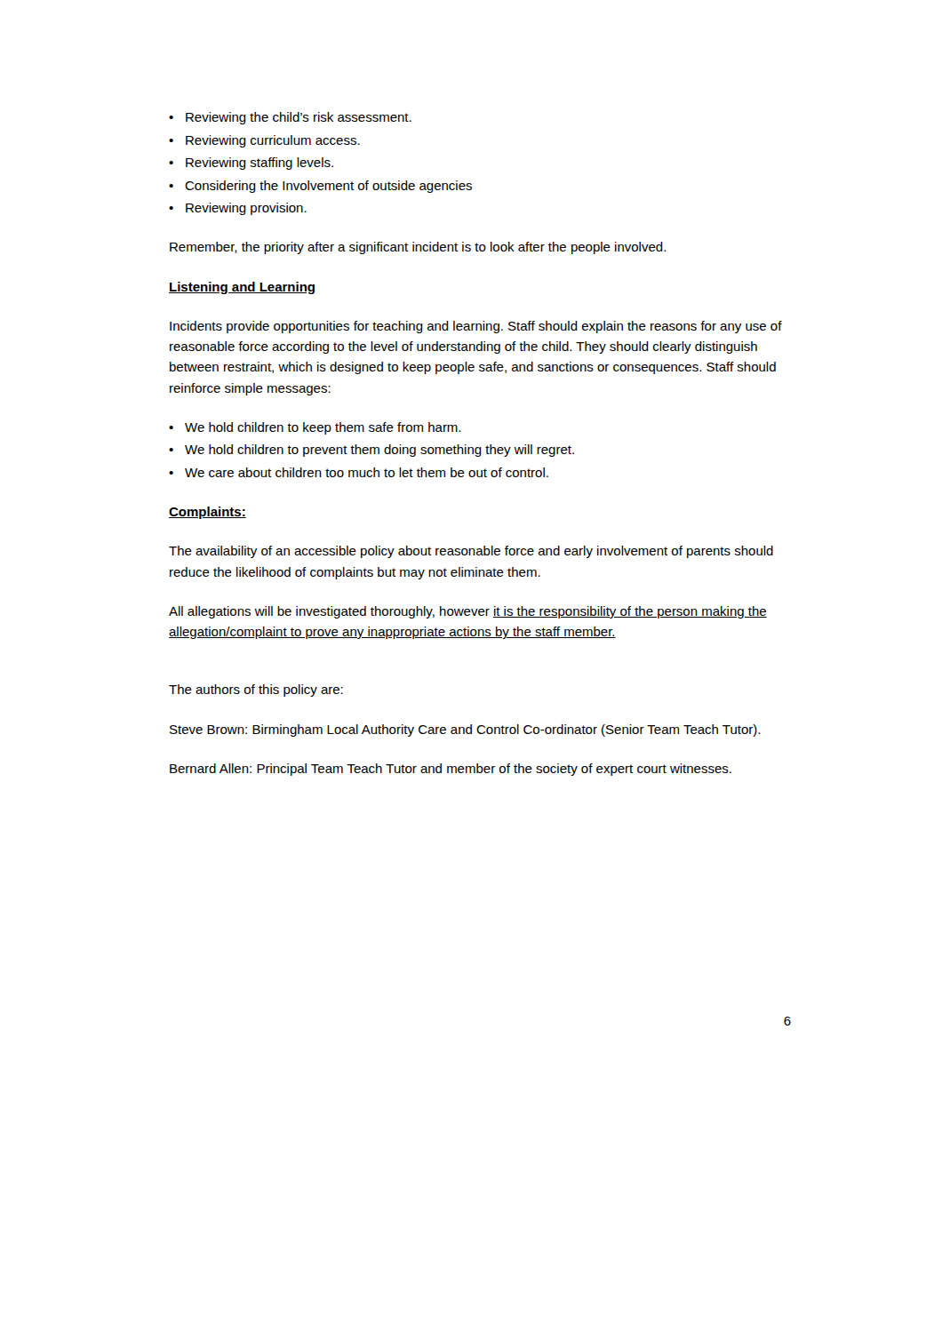Reviewing the child’s risk assessment.
Reviewing curriculum access.
Reviewing staffing levels.
Considering the Involvement of outside agencies
Reviewing provision.
Remember, the priority after a significant incident is to look after the people involved.
Listening and Learning
Incidents provide opportunities for teaching and learning. Staff should explain the reasons for any use of reasonable force according to the level of understanding of the child. They should clearly distinguish between restraint, which is designed to keep people safe, and sanctions or consequences. Staff should reinforce simple messages:
We hold children to keep them safe from harm.
We hold children to prevent them doing something they will regret.
We care about children too much to let them be out of control.
Complaints:
The availability of an accessible policy about reasonable force and early involvement of parents should reduce the likelihood of complaints but may not eliminate them.
All allegations will be investigated thoroughly, however it is the responsibility of the person making the allegation/complaint to prove any inappropriate actions by the staff member.
The authors of this policy are:
Steve Brown: Birmingham Local Authority Care and Control Co-ordinator (Senior Team Teach Tutor).
Bernard Allen: Principal Team Teach Tutor and member of the society of expert court witnesses.
6